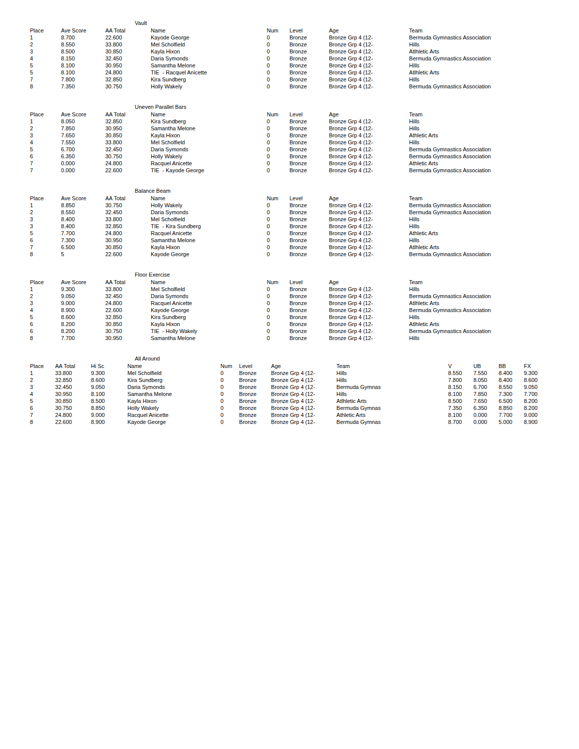Vault
| Place | Ave Score | AA Total | Name | Num | Level | Age | Team |
| --- | --- | --- | --- | --- | --- | --- | --- |
| 1 | 8.700 | 22.600 | Kayode George | 0 | Bronze | Bronze Grp 4 (12- | Bermuda Gymnastics Association |
| 2 | 8.550 | 33.800 | Mel Scholfield | 0 | Bronze | Bronze Grp 4 (12- | Hills |
| 3 | 8.500 | 30.850 | Kayla Hixon | 0 | Bronze | Bronze Grp 4 (12- | Atlhletic Arts |
| 4 | 8.150 | 32.450 | Daria Symonds | 0 | Bronze | Bronze Grp 4 (12- | Bermuda Gymnastics Association |
| 5 | 8.100 | 30.950 | Samantha Melone | 0 | Bronze | Bronze Grp 4 (12- | Hills |
| 5 | 8.100 | 24.800 | TIE - Racquel Anicette | 0 | Bronze | Bronze Grp 4 (12- | Atlhletic Arts |
| 7 | 7.800 | 32.850 | Kira Sundberg | 0 | Bronze | Bronze Grp 4 (12- | Hills |
| 8 | 7.350 | 30.750 | Holly Wakely | 0 | Bronze | Bronze Grp 4 (12- | Bermuda Gymnastics Association |
Uneven Parallel Bars
| Place | Ave Score | AA Total | Name | Num | Level | Age | Team |
| --- | --- | --- | --- | --- | --- | --- | --- |
| 1 | 8.050 | 32.850 | Kira Sundberg | 0 | Bronze | Bronze Grp 4 (12- | Hills |
| 2 | 7.850 | 30.950 | Samantha Melone | 0 | Bronze | Bronze Grp 4 (12- | Hills |
| 3 | 7.650 | 30.850 | Kayla Hixon | 0 | Bronze | Bronze Grp 4 (12- | Athletic Arts |
| 4 | 7.550 | 33.800 | Mel Scholfield | 0 | Bronze | Bronze Grp 4 (12- | Hills |
| 5 | 6.700 | 32.450 | Daria Symonds | 0 | Bronze | Bronze Grp 4 (12- | Bermuda Gymnastics Association |
| 6 | 6.350 | 30.750 | Holly Wakely | 0 | Bronze | Bronze Grp 4 (12- | Bermuda Gymnastics Association |
| 7 | 0.000 | 24.800 | Racquel Anicette | 0 | Bronze | Bronze Grp 4 (12- | Athletic Arts |
| 7 | 0.000 | 22.600 | TIE - Kayode George | 0 | Bronze | Bronze Grp 4 (12- | Bermuda Gymnastics Association |
Balance Beam
| Place | Ave Score | AA Total | Name | Num | Level | Age | Team |
| --- | --- | --- | --- | --- | --- | --- | --- |
| 1 | 8.850 | 30.750 | Holly Wakely | 0 | Bronze | Bronze Grp 4 (12- | Bermuda Gymnastics Association |
| 2 | 8.550 | 32.450 | Daria Symonds | 0 | Bronze | Bronze Grp 4 (12- | Bermuda Gymnastics Association |
| 3 | 8.400 | 33.800 | Mel Scholfield | 0 | Bronze | Bronze Grp 4 (12- | Hills |
| 3 | 8.400 | 32.850 | TIE - Kira Sundberg | 0 | Bronze | Bronze Grp 4 (12- | Hills |
| 5 | 7.700 | 24.800 | Racquel Anicette | 0 | Bronze | Bronze Grp 4 (12- | Athletic Arts |
| 6 | 7.300 | 30.950 | Samantha Melone | 0 | Bronze | Bronze Grp 4 (12- | Hills |
| 7 | 6.500 | 30.850 | Kayla Hixon | 0 | Bronze | Bronze Grp 4 (12- | Atlhletic Arts |
| 8 | 5 | 22.600 | Kayode George | 0 | Bronze | Bronze Grp 4 (12- | Bermuda Gymnastics Association |
Floor Exercise
| Place | Ave Score | AA Total | Name | Num | Level | Age | Team |
| --- | --- | --- | --- | --- | --- | --- | --- |
| 1 | 9.300 | 33.800 | Mel Scholfield | 0 | Bronze | Bronze Grp 4 (12- | Hills |
| 2 | 9.050 | 32.450 | Daria Symonds | 0 | Bronze | Bronze Grp 4 (12- | Bermuda Gymnastics Association |
| 3 | 9.000 | 24.800 | Racquel Anicette | 0 | Bronze | Bronze Grp 4 (12- | Atlhletic Arts |
| 4 | 8.900 | 22.600 | Kayode George | 0 | Bronze | Bronze Grp 4 (12- | Bermuda Gymnastics Association |
| 5 | 8.600 | 32.850 | Kira Sundberg | 0 | Bronze | Bronze Grp 4 (12- | Hills |
| 6 | 8.200 | 30.850 | Kayla Hixon | 0 | Bronze | Bronze Grp 4 (12- | Atlhletic Arts |
| 6 | 8.200 | 30.750 | TIE - Holly Wakely | 0 | Bronze | Bronze Grp 4 (12- | Bermuda Gymnastics Association |
| 8 | 7.700 | 30.950 | Samantha Melone | 0 | Bronze | Bronze Grp 4 (12- | Hills |
All Around
| Place | AA Total | Hi Sc | Name | Num | Level | Age | Team | V | UB | BB | FX |
| --- | --- | --- | --- | --- | --- | --- | --- | --- | --- | --- | --- |
| 1 | 33.800 | 9.300 | Mel Scholfield | 0 | Bronze | Bronze Grp 4 (12- | Hills | 8.550 | 7.550 | 8.400 | 9.300 |
| 2 | 32.850 | 8.600 | Kira Sundberg | 0 | Bronze | Bronze Grp 4 (12- | Hills | 7.800 | 8.050 | 8.400 | 8.600 |
| 3 | 32.450 | 9.050 | Daria Symonds | 0 | Bronze | Bronze Grp 4 (12- | Bermuda Gymnas | 8.150 | 6.700 | 8.550 | 9.050 |
| 4 | 30.950 | 8.100 | Samantha Melone | 0 | Bronze | Bronze Grp 4 (12- | Hills | 8.100 | 7.850 | 7.300 | 7.700 |
| 5 | 30.850 | 8.500 | Kayla Hixon | 0 | Bronze | Bronze Grp 4 (12- | Atlhletic Arts | 8.500 | 7.650 | 6.500 | 8.200 |
| 6 | 30.750 | 8.850 | Holly Wakely | 0 | Bronze | Bronze Grp 4 (12- | Bermuda Gymnas | 7.350 | 6.350 | 8.850 | 8.200 |
| 7 | 24.800 | 9.000 | Racquel Anicette | 0 | Bronze | Bronze Grp 4 (12- | Athletic Arts | 8.100 | 0.000 | 7.700 | 9.000 |
| 8 | 22.600 | 8.900 | Kayode George | 0 | Bronze | Bronze Grp 4 (12- | Bermuda Gymnas | 8.700 | 0.000 | 5.000 | 8.900 |